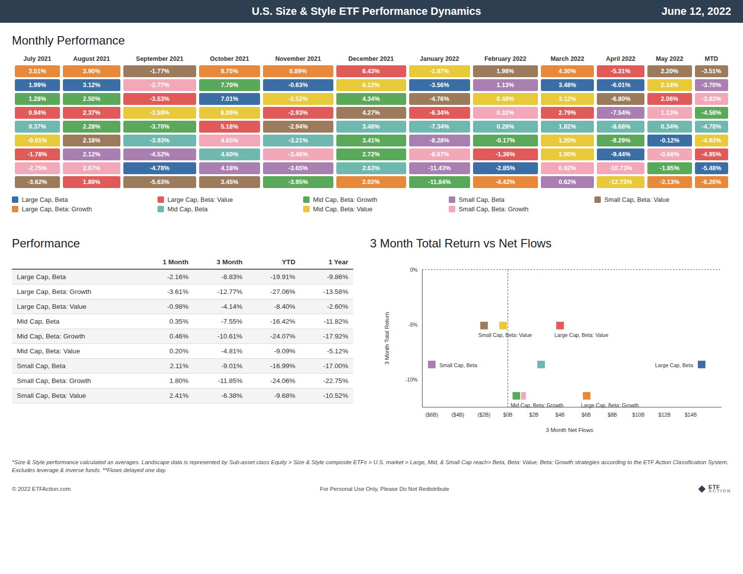U.S. Size & Style ETF Performance Dynamics
June 12, 2022
Monthly Performance
| July 2021 | August 2021 | September 2021 | October 2021 | November 2021 | December 2021 | January 2022 | February 2022 | March 2022 | April 2022 | May 2022 | MTD |
| --- | --- | --- | --- | --- | --- | --- | --- | --- | --- | --- | --- |
| 3.51% | 3.90% | -1.77% | 8.75% | 0.89% | 6.43% | -1.97% | 1.98% | 4.30% | -5.31% | 2.20% | -3.51% |
| 1.99% | 3.12% | -2.77% | 7.70% | -0.63% | 6.12% | -3.56% | 1.13% | 3.48% | -6.01% | 2.14% | -3.70% |
| 1.28% | 2.50% | -3.53% | 7.01% | -2.52% | 4.34% | -4.76% | 0.49% | 3.12% | -6.80% | 2.06% | -3.83% |
| 0.94% | 2.37% | -3.59% | 6.09% | -2.93% | 4.27% | -6.34% | 0.32% | 2.79% | -7.54% | 1.13% | -4.58% |
| 0.37% | 2.28% | -3.70% | 5.18% | -2.94% | 3.48% | -7.34% | 0.28% | 1.82% | -8.68% | 0.34% | -4.78% |
| -0.01% | 2.18% | -3.93% | 4.65% | -3.21% | 3.41% | -8.28% | -0.17% | 1.20% | -9.29% | -0.12% | -4.93% |
| -1.78% | 2.12% | -4.52% | 4.60% | -3.46% | 2.72% | -8.67% | -1.36% | 1.00% | -9.44% | -0.66% | -4.95% |
| -2.75% | 2.07% | -4.78% | 4.18% | -3.65% | 2.63% | -11.43% | -2.85% | 0.92% | -10.73% | -1.85% | -5.48% |
| -3.62% | 1.89% | -5.63% | 3.45% | -3.95% | 2.02% | -11.84% | -4.42% | 0.62% | -12.73% | -2.13% | -6.20% |
Large Cap, Beta
Large Cap, Beta: Value
Mid Cap, Beta: Growth
Small Cap, Beta
Small Cap, Beta: Value
Large Cap, Beta: Growth
Mid Cap, Beta
Mid Cap, Beta: Value
Small Cap, Beta: Growth
Performance
| | 1 Month | 3 Month | YTD | 1 Year |
| --- | --- | --- | --- | --- |
| Large Cap, Beta | -2.16% | -8.83% | -19.91% | -9.86% |
| Large Cap, Beta: Growth | -3.61% | -12.77% | -27.06% | -13.58% |
| Large Cap, Beta: Value | -0.98% | -4.14% | -8.40% | -2.60% |
| Mid Cap, Beta | 0.35% | -7.55% | -16.42% | -11.82% |
| Mid Cap, Beta: Growth | 0.46% | -10.61% | -24.07% | -17.92% |
| Mid Cap, Beta: Value | 0.20% | -4.81% | -9.09% | -5.12% |
| Small Cap, Beta | 2.11% | -9.01% | -16.99% | -17.00% |
| Small Cap, Beta: Growth | 1.80% | -11.85% | -24.06% | -22.75% |
| Small Cap, Beta: Value | 2.41% | -6.38% | -9.68% | -10.52% |
3 Month Total Return vs Net Flows
0% -5% -10% 3 Month Total Return ($6B) ($4B) ($2B) $0B $2B $4B $6B $8B $10B $12B $14B 3 Month Net Flows Small Cap, Beta: Value Large Cap, Beta: Value Small Cap, Beta Large Cap, Beta Mid Cap, Beta: Growth Large Cap, Beta: Growth
*Size & Style performance calculated as averages. Landscape data is represented by Sub-asset class Equity > Size & Style composite ETFs > U.S. market > Large, Mid, & Small Cap reach> Beta, Beta: Value, Beta: Growth strategies according to the ETF Action Classification System. Excludes leverage & inverse funds. **Flows delayed one day.
© 2022 ETFAction.com For Personal Use Only, Please Do Not Redistribute ◆ ETFACTION